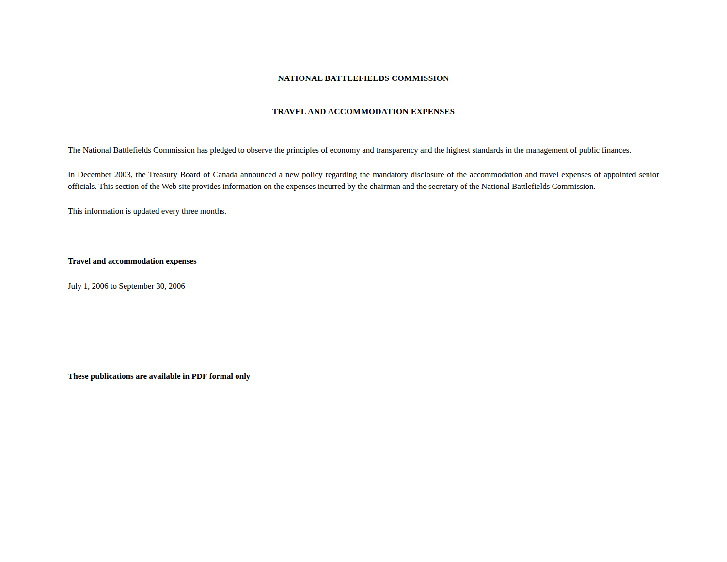NATIONAL BATTLEFIELDS COMMISSION
TRAVEL AND ACCOMMODATION EXPENSES
The National Battlefields Commission has pledged to observe the principles of economy and transparency and the highest standards in the management of public finances.
In December 2003, the Treasury Board of Canada announced a new policy regarding the mandatory disclosure of the accommodation and travel expenses of appointed senior officials. This section of the Web site provides information on the expenses incurred by the chairman and the secretary of the National Battlefields Commission.
This information is updated every three months.
Travel and accommodation expenses
July 1, 2006 to September 30, 2006
These publications are available in PDF formal only